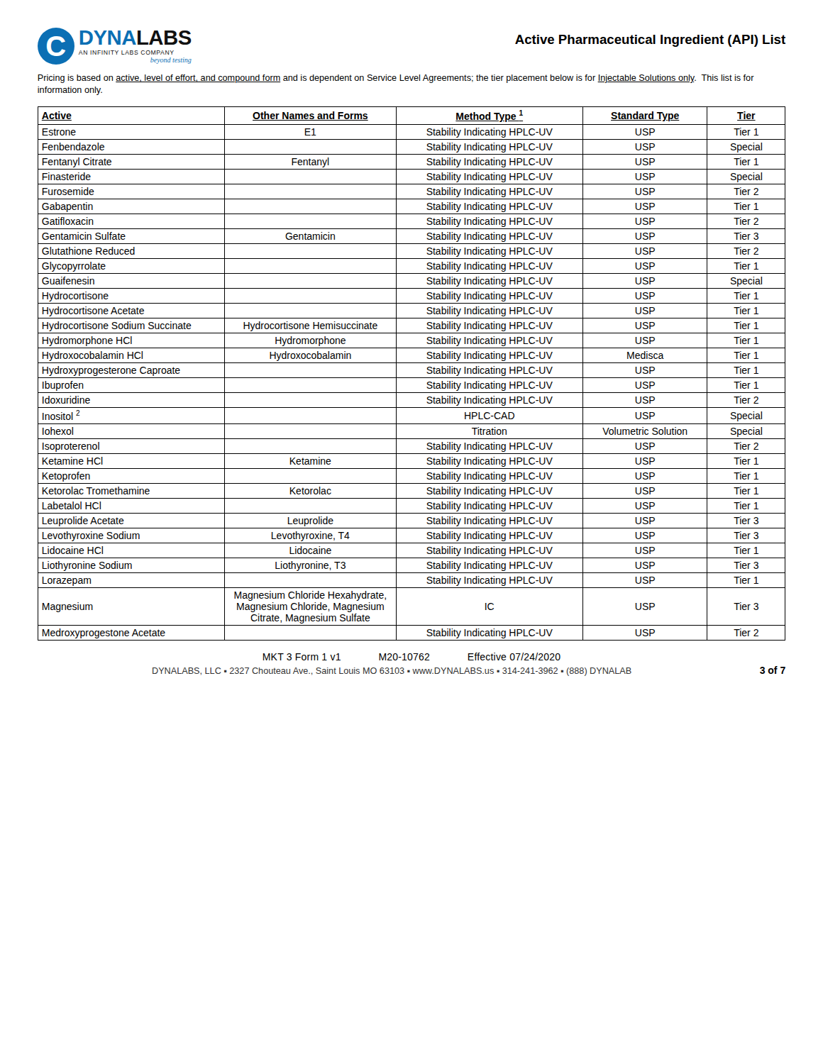C
DYNA LABS
AN INFINITY LABS COMPANY
beyond testing
Active Pharmaceutical Ingredient (API) List
Pricing is based on active, level of effort, and compound form and is dependent on Service Level Agreements; the tier placement below is for Injectable Solutions only. This list is for information only.
| Active | Other Names and Forms | Method Type 1 | Standard Type | Tier |
| --- | --- | --- | --- | --- |
| Estrone | E1 | Stability Indicating HPLC-UV | USP | Tier 1 |
| Fenbendazole | | Stability Indicating HPLC-UV | USP | Special |
| Fentanyl Citrate | Fentanyl | Stability Indicating HPLC-UV | USP | Tier 1 |
| Finasteride | | Stability Indicating HPLC-UV | USP | Special |
| Furosemide | | Stability Indicating HPLC-UV | USP | Tier 2 |
| Gabapentin | | Stability Indicating HPLC-UV | USP | Tier 1 |
| Gatifloxacin | | Stability Indicating HPLC-UV | USP | Tier 2 |
| Gentamicin Sulfate | Gentamicin | Stability Indicating HPLC-UV | USP | Tier 3 |
| Glutathione Reduced | | Stability Indicating HPLC-UV | USP | Tier 2 |
| Glycopyrrolate | | Stability Indicating HPLC-UV | USP | Tier 1 |
| Guaifenesin | | Stability Indicating HPLC-UV | USP | Special |
| Hydrocortisone | | Stability Indicating HPLC-UV | USP | Tier 1 |
| Hydrocortisone Acetate | | Stability Indicating HPLC-UV | USP | Tier 1 |
| Hydrocortisone Sodium Succinate | Hydrocortisone Hemisuccinate | Stability Indicating HPLC-UV | USP | Tier 1 |
| Hydromorphone HCl | Hydromorphone | Stability Indicating HPLC-UV | USP | Tier 1 |
| Hydroxocobalamin HCl | Hydroxocobalamin | Stability Indicating HPLC-UV | Medisca | Tier 1 |
| Hydroxyprogesterone Caproate | | Stability Indicating HPLC-UV | USP | Tier 1 |
| Ibuprofen | | Stability Indicating HPLC-UV | USP | Tier 1 |
| Idoxuridine | | Stability Indicating HPLC-UV | USP | Tier 2 |
| Inositol 2 | | HPLC-CAD | USP | Special |
| Iohexol | | Titration | Volumetric Solution | Special |
| Isoproterenol | | Stability Indicating HPLC-UV | USP | Tier 2 |
| Ketamine HCl | Ketamine | Stability Indicating HPLC-UV | USP | Tier 1 |
| Ketoprofen | | Stability Indicating HPLC-UV | USP | Tier 1 |
| Ketorolac Tromethamine | Ketorolac | Stability Indicating HPLC-UV | USP | Tier 1 |
| Labetalol HCl | | Stability Indicating HPLC-UV | USP | Tier 1 |
| Leuprolide Acetate | Leuprolide | Stability Indicating HPLC-UV | USP | Tier 3 |
| Levothyroxine Sodium | Levothyroxine, T4 | Stability Indicating HPLC-UV | USP | Tier 3 |
| Lidocaine HCl | Lidocaine | Stability Indicating HPLC-UV | USP | Tier 1 |
| Liothyronine Sodium | Liothyronine, T3 | Stability Indicating HPLC-UV | USP | Tier 3 |
| Lorazepam | | Stability Indicating HPLC-UV | USP | Tier 1 |
| Magnesium | Magnesium Chloride Hexahydrate, Magnesium Chloride, Magnesium Citrate, Magnesium Sulfate | IC | USP | Tier 3 |
| Medroxyprogestone Acetate | | Stability Indicating HPLC-UV | USP | Tier 2 |
MKT 3 Form 1 v1 M20-10762 Effective 07/24/2020
DYNALABS, LLC ▪ 2327 Chouteau Ave., Saint Louis MO 63103 ▪ www.DYNALABS.us ▪ 314-241-3962 ▪ (888) DYNALAB
3 of 7